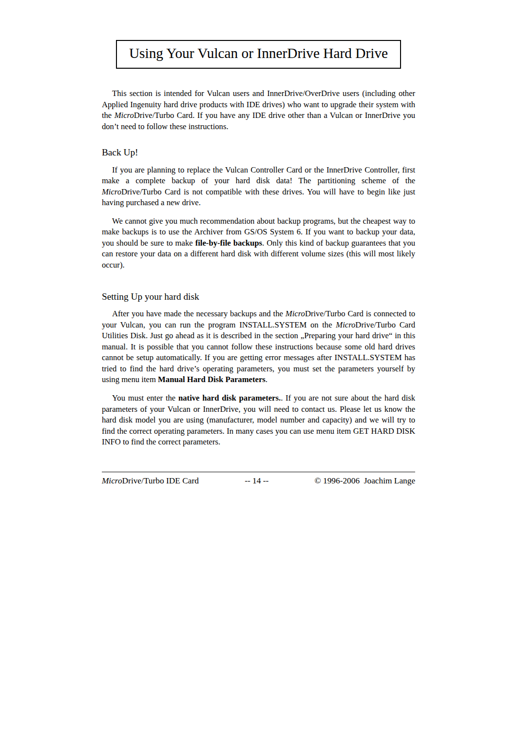Using Your Vulcan or InnerDrive Hard Drive
This section is intended for Vulcan users and InnerDrive/OverDrive users (including other Applied Ingenuity hard drive products with IDE drives) who want to upgrade their system with the Micro Drive/Turbo Card. If you have any IDE drive other than a Vulcan or InnerDrive you don’t need to follow these instructions.
Back Up!
If you are planning to replace the Vulcan Controller Card or the InnerDrive Controller, first make a complete backup of your hard disk data! The partitioning scheme of the Micro Drive/Turbo Card is not compatible with these drives. You will have to begin like just having purchased a new drive.
We cannot give you much recommendation about backup programs, but the cheapest way to make backups is to use the Archiver from GS/OS System 6. If you want to backup your data, you should be sure to make file-by-file backups. Only this kind of backup guarantees that you can restore your data on a different hard disk with different volume sizes (this will most likely occur).
Setting Up your hard disk
After you have made the necessary backups and the Micro Drive/Turbo Card is connected to your Vulcan, you can run the program INSTALL.SYSTEM on the Micro Drive/Turbo Card Utilities Disk. Just go ahead as it is described in the section „Preparing your hard drive“ in this manual. It is possible that you cannot follow these instructions because some old hard drives cannot be setup automatically. If you are getting error messages after INSTALL.SYSTEM has tried to find the hard drive’s operating parameters, you must set the parameters yourself by using menu item Manual Hard Disk Parameters.
You must enter the native hard disk parameters.. If you are not sure about the hard disk parameters of your Vulcan or InnerDrive, you will need to contact us. Please let us know the hard disk model you are using (manufacturer, model number and capacity) and we will try to find the correct operating parameters. In many cases you can use menu item GET HARD DISK INFO to find the correct parameters.
Micro Drive/Turbo IDE Card -- 14 -- © 1996-2006 Joachim Lange